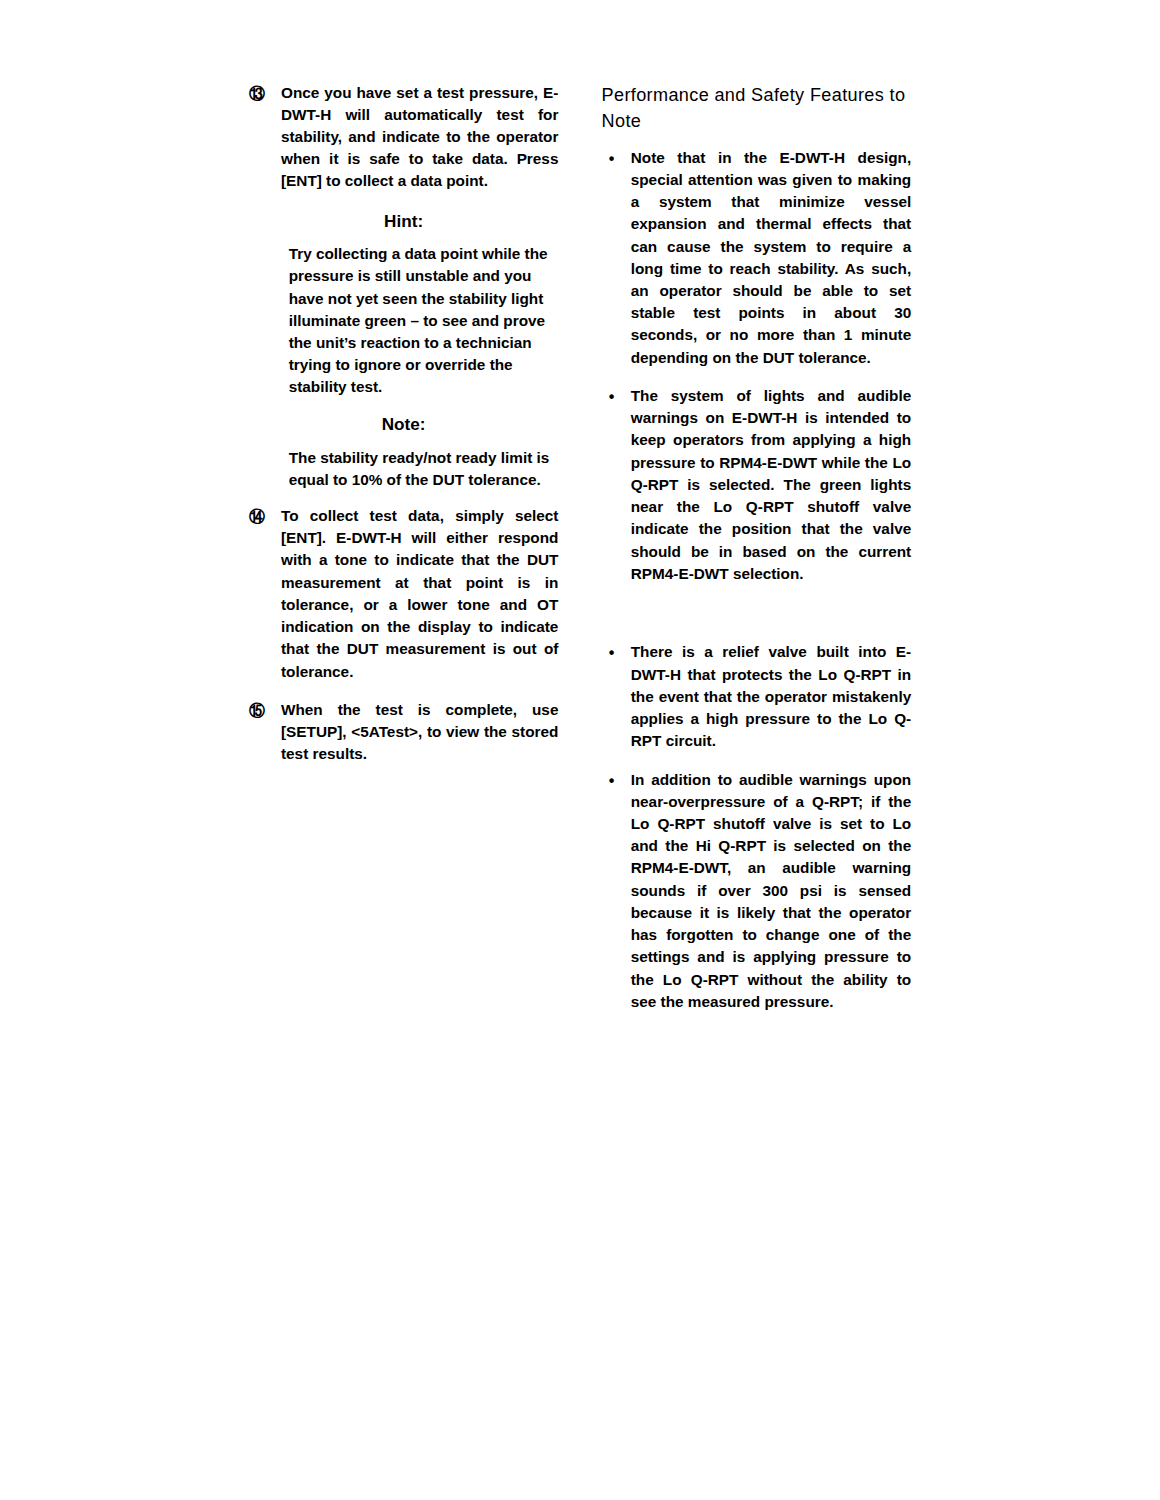⑬ Once you have set a test pressure, E-DWT-H will automatically test for stability, and indicate to the operator when it is safe to take data. Press [ENT] to collect a data point.
Hint:
Try collecting a data point while the pressure is still unstable and you have not yet seen the stability light illuminate green – to see and prove the unit’s reaction to a technician trying to ignore or override the stability test.
Note:
The stability ready/not ready limit is equal to 10% of the DUT tolerance.
⑭ To collect test data, simply select [ENT]. E-DWT-H will either respond with a tone to indicate that the DUT measurement at that point is in tolerance, or a lower tone and OT indication on the display to indicate that the DUT measurement is out of tolerance.
⑮ When the test is complete, use [SETUP], <5ATest>, to view the stored test results.
Performance and Safety Features to Note
Note that in the E-DWT-H design, special attention was given to making a system that minimize vessel expansion and thermal effects that can cause the system to require a long time to reach stability. As such, an operator should be able to set stable test points in about 30 seconds, or no more than 1 minute depending on the DUT tolerance.
The system of lights and audible warnings on E-DWT-H is intended to keep operators from applying a high pressure to RPM4-E-DWT while the Lo Q-RPT is selected. The green lights near the Lo Q-RPT shutoff valve indicate the position that the valve should be in based on the current RPM4-E-DWT selection.
There is a relief valve built into E-DWT-H that protects the Lo Q-RPT in the event that the operator mistakenly applies a high pressure to the Lo Q-RPT circuit.
In addition to audible warnings upon near-overpressure of a Q-RPT; if the Lo Q-RPT shutoff valve is set to Lo and the Hi Q-RPT is selected on the RPM4-E-DWT, an audible warning sounds if over 300 psi is sensed because it is likely that the operator has forgotten to change one of the settings and is applying pressure to the Lo Q-RPT without the ability to see the measured pressure.